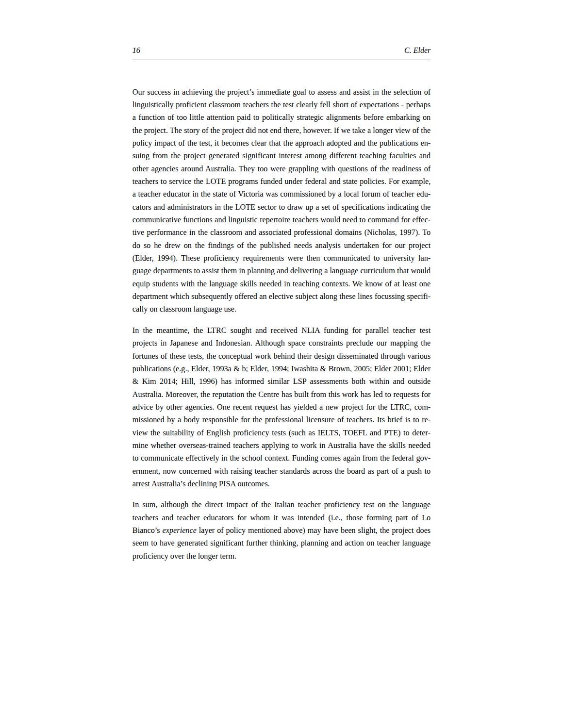16 C. Elder
Our success in achieving the project’s immediate goal to assess and assist in the selection of linguistically proficient classroom teachers the test clearly fell short of expectations - perhaps a function of too little attention paid to politically strategic alignments before embarking on the project. The story of the project did not end there, however. If we take a longer view of the policy impact of the test, it becomes clear that the approach adopted and the publications ensuing from the project generated significant interest among different teaching faculties and other agencies around Australia. They too were grappling with questions of the readiness of teachers to service the LOTE programs funded under federal and state policies. For example, a teacher educator in the state of Victoria was commissioned by a local forum of teacher educators and administrators in the LOTE sector to draw up a set of specifications indicating the communicative functions and linguistic repertoire teachers would need to command for effective performance in the classroom and associated professional domains (Nicholas, 1997). To do so he drew on the findings of the published needs analysis undertaken for our project (Elder, 1994). These proficiency requirements were then communicated to university language departments to assist them in planning and delivering a language curriculum that would equip students with the language skills needed in teaching contexts. We know of at least one department which subsequently offered an elective subject along these lines focussing specifically on classroom language use.
In the meantime, the LTRC sought and received NLIA funding for parallel teacher test projects in Japanese and Indonesian. Although space constraints preclude our mapping the fortunes of these tests, the conceptual work behind their design disseminated through various publications (e.g., Elder, 1993a & b; Elder, 1994; Iwashita & Brown, 2005; Elder 2001; Elder & Kim 2014; Hill, 1996) has informed similar LSP assessments both within and outside Australia. Moreover, the reputation the Centre has built from this work has led to requests for advice by other agencies. One recent request has yielded a new project for the LTRC, commissioned by a body responsible for the professional licensure of teachers. Its brief is to review the suitability of English proficiency tests (such as IELTS, TOEFL and PTE) to determine whether overseas-trained teachers applying to work in Australia have the skills needed to communicate effectively in the school context. Funding comes again from the federal government, now concerned with raising teacher standards across the board as part of a push to arrest Australia’s declining PISA outcomes.
In sum, although the direct impact of the Italian teacher proficiency test on the language teachers and teacher educators for whom it was intended (i.e., those forming part of Lo Bianco’s experience layer of policy mentioned above) may have been slight, the project does seem to have generated significant further thinking, planning and action on teacher language proficiency over the longer term.